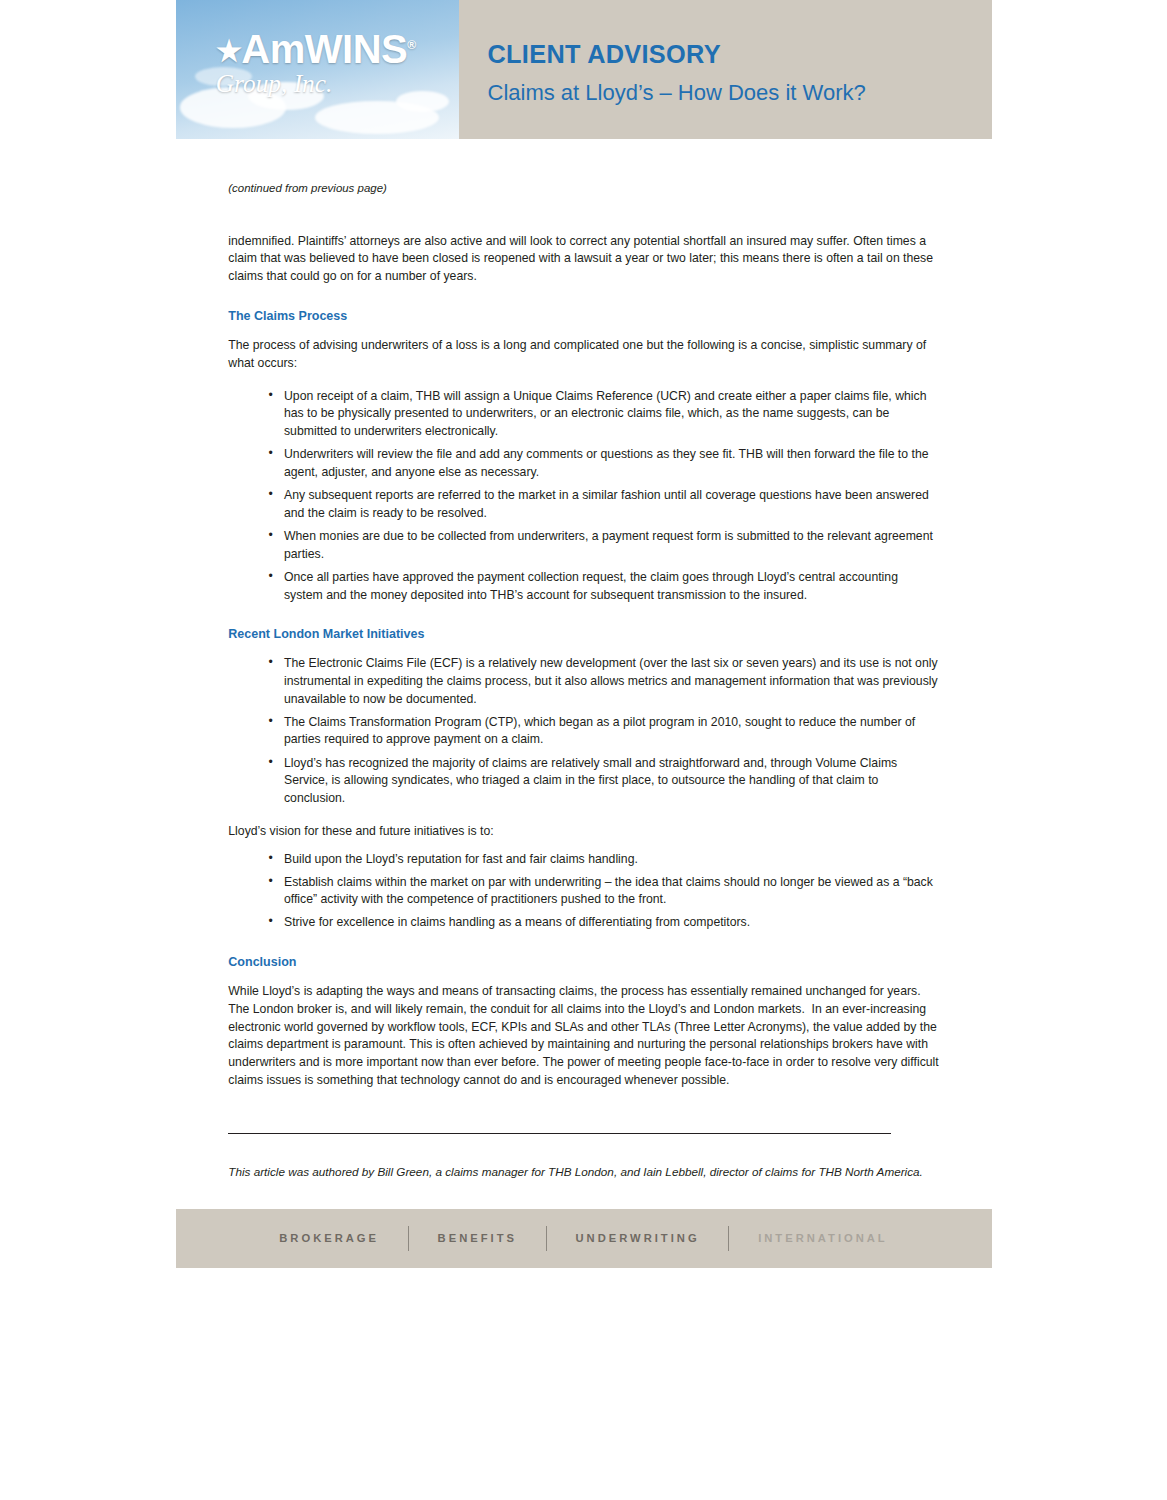★AmWINS®
Group, Inc.
Client Advisory
Claims at Lloyd’s – How Does it Work?
(continued from previous page)
indemnified. Plaintiffs’ attorneys are also active and will look to correct any potential shortfall an insured may suffer. Often times a claim that was believed to have been closed is reopened with a lawsuit a year or two later; this means there is often a tail on these claims that could go on for a number of years.
The Claims Process
The process of advising underwriters of a loss is a long and complicated one but the following is a concise, simplistic summary of what occurs:
Upon receipt of a claim, THB will assign a Unique Claims Reference (UCR) and create either a paper claims file, which has to be physically presented to underwriters, or an electronic claims file, which, as the name suggests, can be submitted to underwriters electronically.
Underwriters will review the file and add any comments or questions as they see fit. THB will then forward the file to the agent, adjuster, and anyone else as necessary.
Any subsequent reports are referred to the market in a similar fashion until all coverage questions have been answered and the claim is ready to be resolved.
When monies are due to be collected from underwriters, a payment request form is submitted to the relevant agreement parties.
Once all parties have approved the payment collection request, the claim goes through Lloyd’s central accounting system and the money deposited into THB’s account for subsequent transmission to the insured.
Recent London Market Initiatives
The Electronic Claims File (ECF) is a relatively new development (over the last six or seven years) and its use is not only instrumental in expediting the claims process, but it also allows metrics and management information that was previously unavailable to now be documented.
The Claims Transformation Program (CTP), which began as a pilot program in 2010, sought to reduce the number of parties required to approve payment on a claim.
Lloyd’s has recognized the majority of claims are relatively small and straightforward and, through Volume Claims Service, is allowing syndicates, who triaged a claim in the first place, to outsource the handling of that claim to conclusion.
Lloyd’s vision for these and future initiatives is to:
Build upon the Lloyd’s reputation for fast and fair claims handling.
Establish claims within the market on par with underwriting – the idea that claims should no longer be viewed as a “back office” activity with the competence of practitioners pushed to the front.
Strive for excellence in claims handling as a means of differentiating from competitors.
Conclusion
While Lloyd’s is adapting the ways and means of transacting claims, the process has essentially remained unchanged for years. The London broker is, and will likely remain, the conduit for all claims into the Lloyd’s and London markets. In an ever-increasing electronic world governed by workflow tools, ECF, KPIs and SLAs and other TLAs (Three Letter Acronyms), the value added by the claims department is paramount. This is often achieved by maintaining and nurturing the personal relationships brokers have with underwriters and is more important now than ever before. The power of meeting people face-to-face in order to resolve very difficult claims issues is something that technology cannot do and is encouraged whenever possible.
This article was authored by Bill Green, a claims manager for THB London, and Iain Lebbell, director of claims for THB North America.
BROKERAGE BENEFITS UNDERWRITING INTERNATIONAL